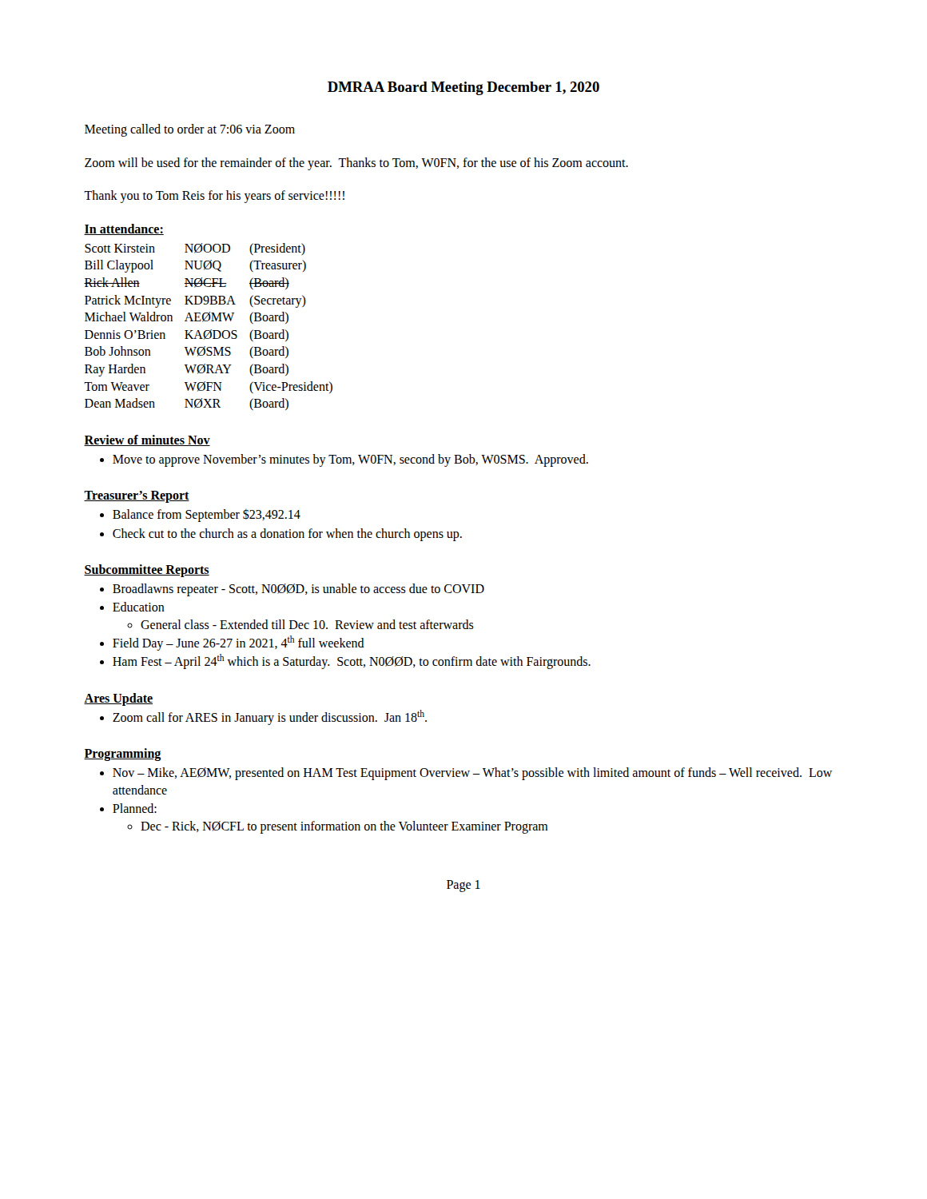DMRAA Board Meeting December 1, 2020
Meeting called to order at 7:06 via Zoom
Zoom will be used for the remainder of the year. Thanks to Tom, W0FN, for the use of his Zoom account.
Thank you to Tom Reis for his years of service!!!!!
In attendance:
| Scott Kirstein | NØOOD | (President) |
| Bill Claypool | NUØQ | (Treasurer) |
| Rick Allen | NØCFL | (Board) |
| Patrick McIntyre | KD9BBA | (Secretary) |
| Michael Waldron | AEØMW | (Board) |
| Dennis O’Brien | KAØDOS | (Board) |
| Bob Johnson | WØSMS | (Board) |
| Ray Harden | WØRAY | (Board) |
| Tom Weaver | WØFN | (Vice-President) |
| Dean Madsen | NØXR | (Board) |
Review of minutes Nov
Move to approve November’s minutes by Tom, W0FN, second by Bob, W0SMS. Approved.
Treasurer’s Report
Balance from September $23,492.14
Check cut to the church as a donation for when the church opens up.
Subcommittee Reports
Broadlawns repeater - Scott, N0ØØD, is unable to access due to COVID
Education
General class - Extended till Dec 10. Review and test afterwards
Field Day – June 26-27 in 2021, 4th full weekend
Ham Fest – April 24th which is a Saturday. Scott, N0ØØD, to confirm date with Fairgrounds.
Ares Update
Zoom call for ARES in January is under discussion. Jan 18th.
Programming
Nov – Mike, AEØMW, presented on HAM Test Equipment Overview – What’s possible with limited amount of funds – Well received. Low attendance
Planned:
Dec - Rick, NØCFL to present information on the Volunteer Examiner Program
Page 1